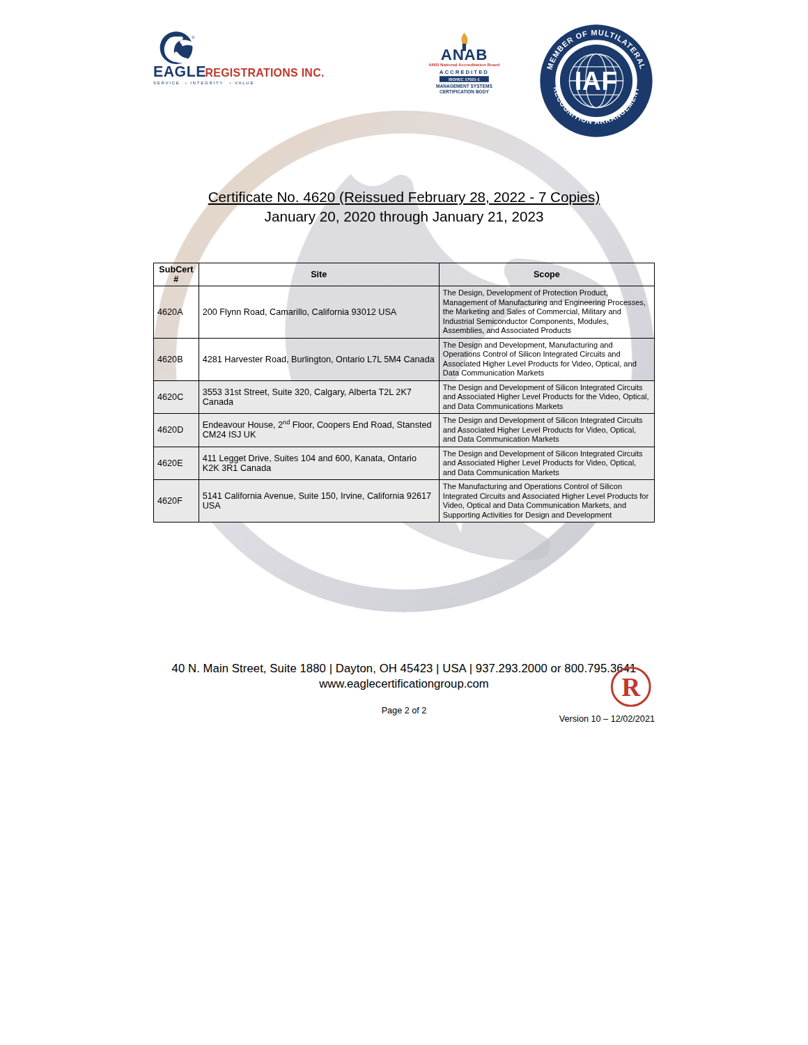® EAGLE REGISTRATIONS INC. SERVICE • INTEGRITY • VALUE
ANAB ANSI National Accreditation Board ACCREDITED ISO/IEC 17021-1 MANAGEMENT SYSTEMS CERTIFICATION BODY IAF MEMBER OF MULTILATERAL RECOGNITION ARRANGEMENT
Certificate No. 4620 (Reissued February 28, 2022 - 7 Copies)
January 20, 2020 through January 21, 2023
| SubCert # | Site | Scope |
| --- | --- | --- |
| 4620A | 200 Flynn Road, Camarillo, California 93012 USA | The Design, Development of Protection Product, Management of Manufacturing and Engineering Processes, the Marketing and Sales of Commercial, Military and Industrial Semiconductor Components, Modules, Assemblies, and Associated Products |
| 4620B | 4281 Harvester Road, Burlington, Ontario L7L 5M4 Canada | The Design and Development, Manufacturing and Operations Control of Silicon Integrated Circuits and Associated Higher Level Products for Video, Optical, and Data Communication Markets |
| 4620C | 3553 31st Street, Suite 320, Calgary, Alberta T2L 2K7 Canada | The Design and Development of Silicon Integrated Circuits and Associated Higher Level Products for the Video, Optical, and Data Communications Markets |
| 4620D | Endeavour House, 2 nd Floor, Coopers End Road, Stansted CM24 ISJ UK | The Design and Development of Silicon Integrated Circuits and Associated Higher Level Products for Video, Optical, and Data Communication Markets |
| 4620E | 411 Legget Drive, Suites 104 and 600, Kanata, Ontario K2K 3R1 Canada | The Design and Development of Silicon Integrated Circuits and Associated Higher Level Products for Video, Optical, and Data Communication Markets |
| 4620F | 5141 California Avenue, Suite 150, Irvine, California 92617 USA | The Manufacturing and Operations Control of Silicon Integrated Circuits and Associated Higher Level Products for Video, Optical and Data Communication Markets, and Supporting Activities for Design and Development |
40 N. Main Street, Suite 1880 | Dayton, OH 45423 | USA | 937.293.2000 or 800.795.3641
www.eaglecertificationgroup.com
Page 2 of 2
R
Version 10 – 12/02/2021